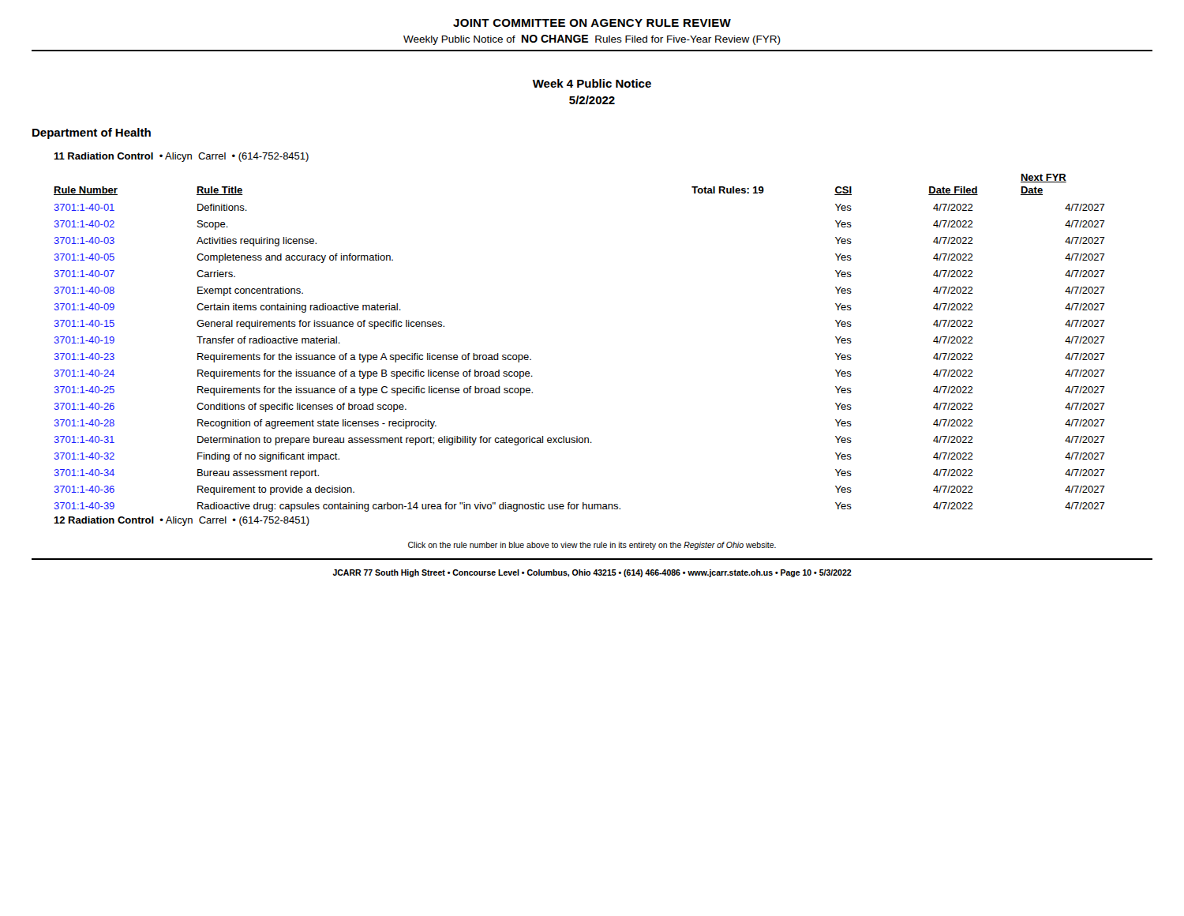JOINT COMMITTEE ON AGENCY RULE REVIEW
Weekly Public Notice of NO CHANGE Rules Filed for Five-Year Review (FYR)
Week 4 Public Notice
5/2/2022
Department of Health
11 Radiation Control • Alicyn Carrel • (614-752-8451)
| Rule Number | Rule Title | Total Rules: 19 | CSI | Date Filed | Next FYR Date |
| --- | --- | --- | --- | --- | --- |
| 3701:1-40-01 | Definitions. | | Yes | 4/7/2022 | 4/7/2027 |
| 3701:1-40-02 | Scope. | | Yes | 4/7/2022 | 4/7/2027 |
| 3701:1-40-03 | Activities requiring license. | | Yes | 4/7/2022 | 4/7/2027 |
| 3701:1-40-05 | Completeness and accuracy of information. | | Yes | 4/7/2022 | 4/7/2027 |
| 3701:1-40-07 | Carriers. | | Yes | 4/7/2022 | 4/7/2027 |
| 3701:1-40-08 | Exempt concentrations. | | Yes | 4/7/2022 | 4/7/2027 |
| 3701:1-40-09 | Certain items containing radioactive material. | | Yes | 4/7/2022 | 4/7/2027 |
| 3701:1-40-15 | General requirements for issuance of specific licenses. | | Yes | 4/7/2022 | 4/7/2027 |
| 3701:1-40-19 | Transfer of radioactive material. | | Yes | 4/7/2022 | 4/7/2027 |
| 3701:1-40-23 | Requirements for the issuance of a type A specific license of broad scope. | | Yes | 4/7/2022 | 4/7/2027 |
| 3701:1-40-24 | Requirements for the issuance of a type B specific license of broad scope. | | Yes | 4/7/2022 | 4/7/2027 |
| 3701:1-40-25 | Requirements for the issuance of a type C specific license of broad scope. | | Yes | 4/7/2022 | 4/7/2027 |
| 3701:1-40-26 | Conditions of specific licenses of broad scope. | | Yes | 4/7/2022 | 4/7/2027 |
| 3701:1-40-28 | Recognition of agreement state licenses - reciprocity. | | Yes | 4/7/2022 | 4/7/2027 |
| 3701:1-40-31 | Determination to prepare bureau assessment report; eligibility for categorical exclusion. | | Yes | 4/7/2022 | 4/7/2027 |
| 3701:1-40-32 | Finding of no significant impact. | | Yes | 4/7/2022 | 4/7/2027 |
| 3701:1-40-34 | Bureau assessment report. | | Yes | 4/7/2022 | 4/7/2027 |
| 3701:1-40-36 | Requirement to provide a decision. | | Yes | 4/7/2022 | 4/7/2027 |
| 3701:1-40-39 | Radioactive drug: capsules containing carbon-14 urea for "in vivo" diagnostic use for humans. | | Yes | 4/7/2022 | 4/7/2027 |
12 Radiation Control • Alicyn Carrel • (614-752-8451)
Click on the rule number in blue above to view the rule in its entirety on the Register of Ohio website.
JCARR 77 South High Street • Concourse Level • Columbus, Ohio 43215 • (614) 466-4086 • www.jcarr.state.oh.us • Page 10 • 5/3/2022